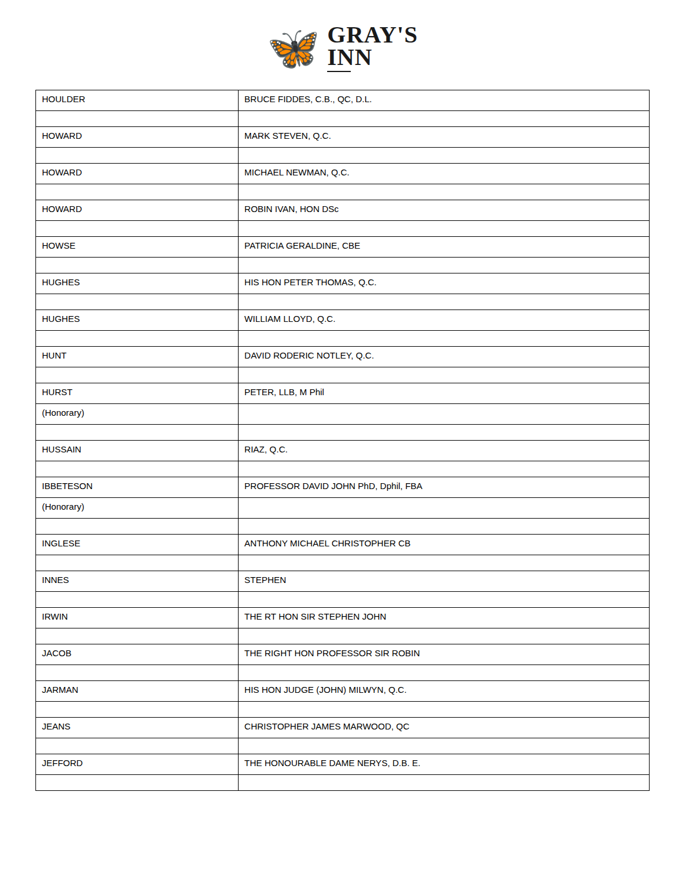🦋GRAY'S
INN
| HOULDER | BRUCE FIDDES, C.B., QC, D.L. |
| HOWARD | MARK STEVEN, Q.C. |
| HOWARD | MICHAEL NEWMAN, Q.C. |
| HOWARD | ROBIN IVAN, HON DSc |
| HOWSE | PATRICIA GERALDINE, CBE |
| HUGHES | HIS HON PETER THOMAS, Q.C. |
| HUGHES | WILLIAM LLOYD, Q.C. |
| HUNT | DAVID RODERIC NOTLEY, Q.C. |
| HURST | PETER, LLB, M Phil |
| (Honorary) | |
| HUSSAIN | RIAZ, Q.C. |
| IBBETESON | PROFESSOR DAVID JOHN PhD, Dphil, FBA |
| (Honorary) | |
| INGLESE | ANTHONY MICHAEL CHRISTOPHER CB |
| INNES | STEPHEN |
| IRWIN | THE RT HON SIR STEPHEN JOHN |
| JACOB | THE RIGHT HON PROFESSOR SIR ROBIN |
| JARMAN | HIS HON JUDGE (JOHN) MILWYN, Q.C. |
| JEANS | CHRISTOPHER JAMES MARWOOD, QC |
| JEFFORD | THE HONOURABLE DAME NERYS, D.B. E. |